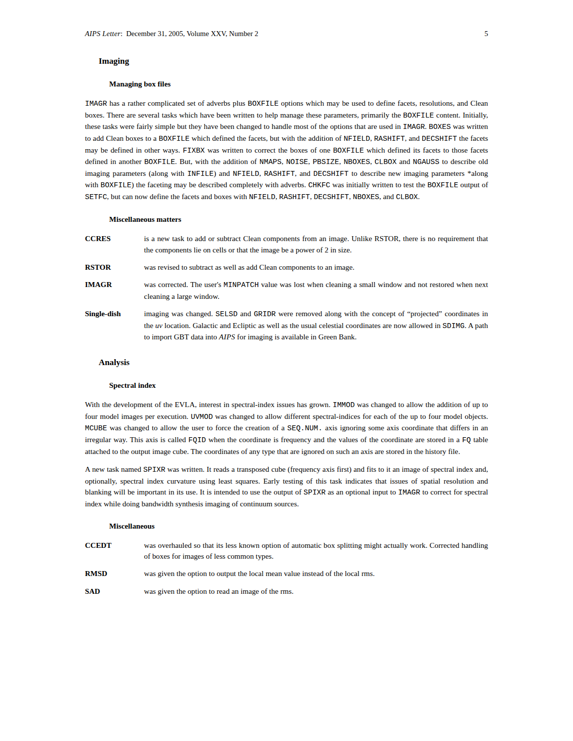AIPS Letter: December 31, 2005, Volume XXV, Number 2
5
Imaging
Managing box files
IMAGR has a rather complicated set of adverbs plus BOXFILE options which may be used to define facets, resolutions, and Clean boxes. There are several tasks which have been written to help manage these parameters, primarily the BOXFILE content. Initially, these tasks were fairly simple but they have been changed to handle most of the options that are used in IMAGR. BOXES was written to add Clean boxes to a BOXFILE which defined the facets, but with the addition of NFIELD, RASHIFT, and DECSHIFT the facets may be defined in other ways. FIXBX was written to correct the boxes of one BOXFILE which defined its facets to those facets defined in another BOXFILE. But, with the addition of NMAPS, NOISE, PBSIZE, NBOXES, CLBOX and NGAUSS to describe old imaging parameters (along with INFILE) and NFIELD, RASHIFT, and DECSHIFT to describe new imaging parameters *along with BOXFILE) the faceting may be described completely with adverbs. CHKFC was initially written to test the BOXFILE output of SETFC, but can now define the facets and boxes with NFIELD, RASHIFT, DECSHIFT, NBOXES, and CLBOX.
Miscellaneous matters
CCRES
is a new task to add or subtract Clean components from an image. Unlike RSTOR, there is no requirement that the components lie on cells or that the image be a power of 2 in size.
RSTOR
was revised to subtract as well as add Clean components to an image.
IMAGR
was corrected. The user's MINPATCH value was lost when cleaning a small window and not restored when next cleaning a large window.
Single-dish
imaging was changed. SELSD and GRIDR were removed along with the concept of “projected” coordinates in the uv location. Galactic and Ecliptic as well as the usual celestial coordinates are now allowed in SDIMG. A path to import GBT data into AIPS for imaging is available in Green Bank.
Analysis
Spectral index
With the development of the EVLA, interest in spectral-index issues has grown. IMMOD was changed to allow the addition of up to four model images per execution. UVMOD was changed to allow different spectral-indices for each of the up to four model objects. MCUBE was changed to allow the user to force the creation of a SEQ.NUM. axis ignoring some axis coordinate that differs in an irregular way. This axis is called FQID when the coordinate is frequency and the values of the coordinate are stored in a FQ table attached to the output image cube. The coordinates of any type that are ignored on such an axis are stored in the history file.
A new task named SPIXR was written. It reads a transposed cube (frequency axis first) and fits to it an image of spectral index and, optionally, spectral index curvature using least squares. Early testing of this task indicates that issues of spatial resolution and blanking will be important in its use. It is intended to use the output of SPIXR as an optional input to IMAGR to correct for spectral index while doing bandwidth synthesis imaging of continuum sources.
Miscellaneous
CCEDT
was overhauled so that its less known option of automatic box splitting might actually work. Corrected handling of boxes for images of less common types.
RMSD
was given the option to output the local mean value instead of the local rms.
SAD
was given the option to read an image of the rms.